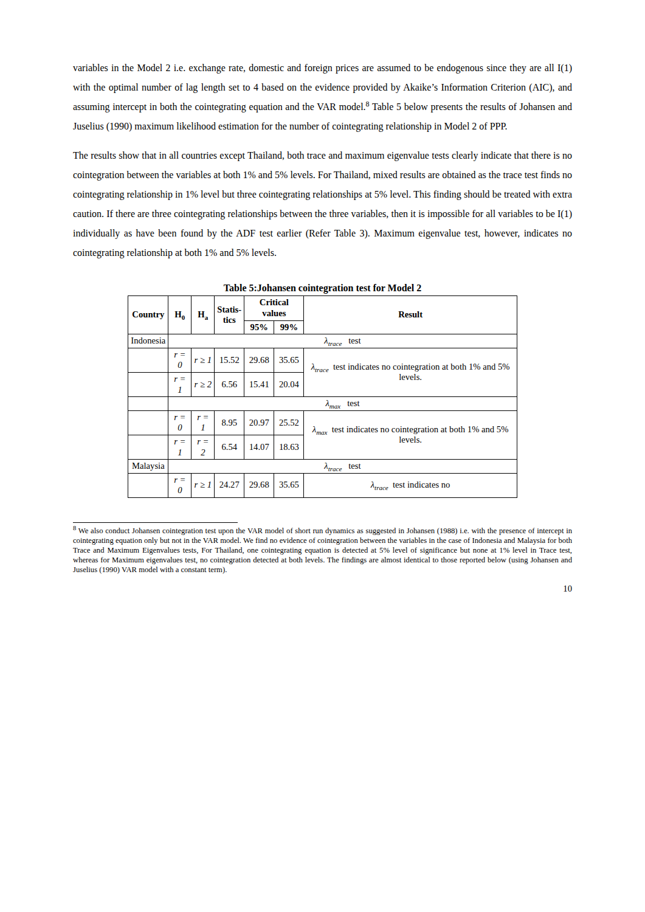variables in the Model 2 i.e. exchange rate, domestic and foreign prices are assumed to be endogenous since they are all I(1) with the optimal number of lag length set to 4 based on the evidence provided by Akaike’s Information Criterion (AIC), and assuming intercept in both the cointegrating equation and the VAR model.8 Table 5 below presents the results of Johansen and Juselius (1990) maximum likelihood estimation for the number of cointegrating relationship in Model 2 of PPP.
The results show that in all countries except Thailand, both trace and maximum eigenvalue tests clearly indicate that there is no cointegration between the variables at both 1% and 5% levels. For Thailand, mixed results are obtained as the trace test finds no cointegrating relationship in 1% level but three cointegrating relationships at 5% level. This finding should be treated with extra caution. If there are three cointegrating relationships between the three variables, then it is impossible for all variables to be I(1) individually as have been found by the ADF test earlier (Refer Table 3). Maximum eigenvalue test, however, indicates no cointegrating relationship at both 1% and 5% levels.
Table 5:Johansen cointegration test for Model 2
| Country | H 0 | H a | Statis- tics | Critical values | Result |
| --- | --- | --- | --- | --- | --- |
| 95% | 99% |
| Indonesia | λ trace test |
| | r = 0 | r ≥ 1 | 15.52 | 29.68 | 35.65 | λ trace test indicates no cointegration at both 1% and 5% levels. |
| | r = 1 | r ≥ 2 | 6.56 | 15.41 | 20.04 |
| | λ max test |
| | r = 0 | r = 1 | 8.95 | 20.97 | 25.52 | λ max test indicates no cointegration at both 1% and 5% levels. |
| | r = 1 | r = 2 | 6.54 | 14.07 | 18.63 |
| Malaysia | λ trace test |
| | r = 0 | r ≥ 1 | 24.27 | 29.68 | 35.65 | λ trace test indicates no |
8 We also conduct Johansen cointegration test upon the VAR model of short run dynamics as suggested in Johansen (1988) i.e. with the presence of intercept in cointegrating equation only but not in the VAR model. We find no evidence of cointegration between the variables in the case of Indonesia and Malaysia for both Trace and Maximum Eigenvalues tests, For Thailand, one cointegrating equation is detected at 5% level of significance but none at 1% level in Trace test, whereas for Maximum eigenvalues test, no cointegration detected at both levels. The findings are almost identical to those reported below (using Johansen and Juselius (1990) VAR model with a constant term).
10